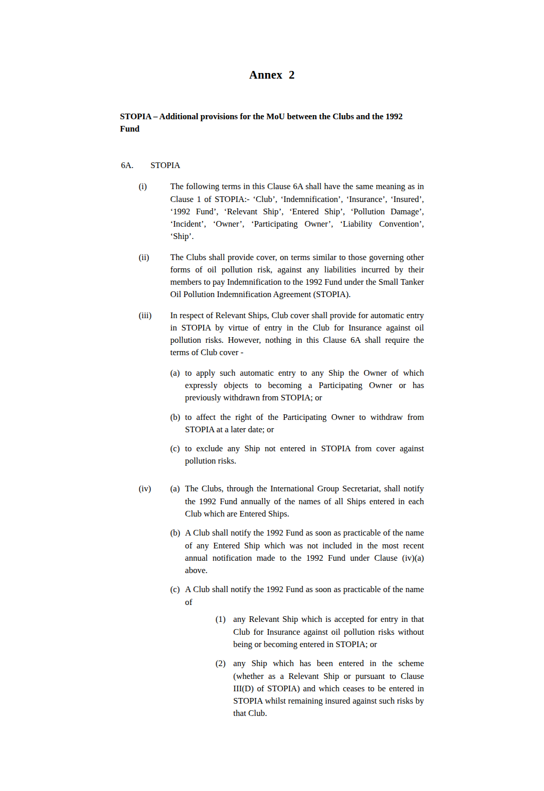Annex 2
STOPIA – Additional provisions for the MoU between the Clubs and the 1992 Fund
6A.
STOPIA
(i)
The following terms in this Clause 6A shall have the same meaning as in Clause 1 of STOPIA:- ‘Club’, ‘Indemnification’, ‘Insurance’, ‘Insured’, ‘1992 Fund’, ‘Relevant Ship’, ‘Entered Ship’, ‘Pollution Damage’, ‘Incident’, ‘Owner’, ‘Participating Owner’, ‘Liability Convention’, ‘Ship’.
(ii)
The Clubs shall provide cover, on terms similar to those governing other forms of oil pollution risk, against any liabilities incurred by their members to pay Indemnification to the 1992 Fund under the Small Tanker Oil Pollution Indemnification Agreement (STOPIA).
(iii)
In respect of Relevant Ships, Club cover shall provide for automatic entry in STOPIA by virtue of entry in the Club for Insurance against oil pollution risks. However, nothing in this Clause 6A shall require the terms of Club cover -
(a)
to apply such automatic entry to any Ship the Owner of which expressly objects to becoming a Participating Owner or has previously withdrawn from STOPIA; or
(b)
to affect the right of the Participating Owner to withdraw from STOPIA at a later date; or
(c)
to exclude any Ship not entered in STOPIA from cover against pollution risks.
(iv)
(a)
The Clubs, through the International Group Secretariat, shall notify the 1992 Fund annually of the names of all Ships entered in each Club which are Entered Ships.
(b)
A Club shall notify the 1992 Fund as soon as practicable of the name of any Entered Ship which was not included in the most recent annual notification made to the 1992 Fund under Clause (iv)(a) above.
(c)
A Club shall notify the 1992 Fund as soon as practicable of the name of
(1)
any Relevant Ship which is accepted for entry in that Club for Insurance against oil pollution risks without being or becoming entered in STOPIA; or
(2)
any Ship which has been entered in the scheme (whether as a Relevant Ship or pursuant to Clause III(D) of STOPIA) and which ceases to be entered in STOPIA whilst remaining insured against such risks by that Club.